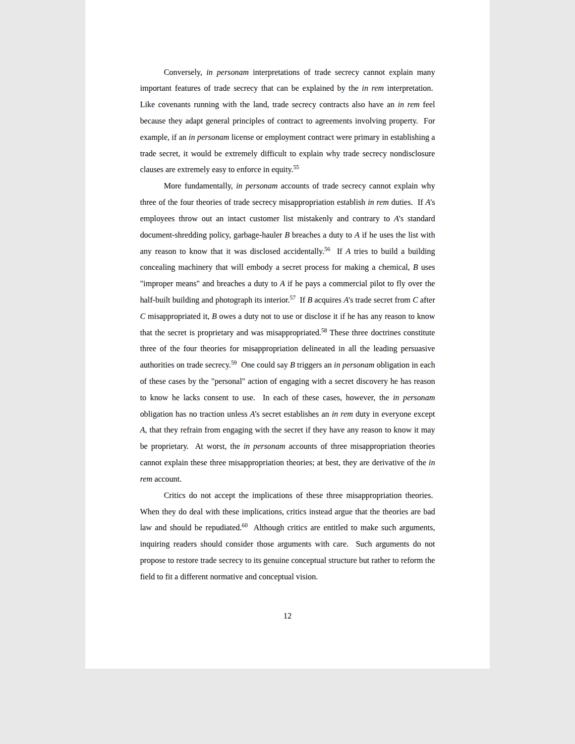Conversely, in personam interpretations of trade secrecy cannot explain many important features of trade secrecy that can be explained by the in rem interpretation. Like covenants running with the land, trade secrecy contracts also have an in rem feel because they adapt general principles of contract to agreements involving property. For example, if an in personam license or employment contract were primary in establishing a trade secret, it would be extremely difficult to explain why trade secrecy nondisclosure clauses are extremely easy to enforce in equity.55
More fundamentally, in personam accounts of trade secrecy cannot explain why three of the four theories of trade secrecy misappropriation establish in rem duties. If A's employees throw out an intact customer list mistakenly and contrary to A's standard document-shredding policy, garbage-hauler B breaches a duty to A if he uses the list with any reason to know that it was disclosed accidentally.56 If A tries to build a building concealing machinery that will embody a secret process for making a chemical, B uses "improper means" and breaches a duty to A if he pays a commercial pilot to fly over the half-built building and photograph its interior.57 If B acquires A's trade secret from C after C misappropriated it, B owes a duty not to use or disclose it if he has any reason to know that the secret is proprietary and was misappropriated.58 These three doctrines constitute three of the four theories for misappropriation delineated in all the leading persuasive authorities on trade secrecy.59 One could say B triggers an in personam obligation in each of these cases by the "personal" action of engaging with a secret discovery he has reason to know he lacks consent to use. In each of these cases, however, the in personam obligation has no traction unless A's secret establishes an in rem duty in everyone except A, that they refrain from engaging with the secret if they have any reason to know it may be proprietary. At worst, the in personam accounts of three misappropriation theories cannot explain these three misappropriation theories; at best, they are derivative of the in rem account.
Critics do not accept the implications of these three misappropriation theories. When they do deal with these implications, critics instead argue that the theories are bad law and should be repudiated.60 Although critics are entitled to make such arguments, inquiring readers should consider those arguments with care. Such arguments do not propose to restore trade secrecy to its genuine conceptual structure but rather to reform the field to fit a different normative and conceptual vision.
12